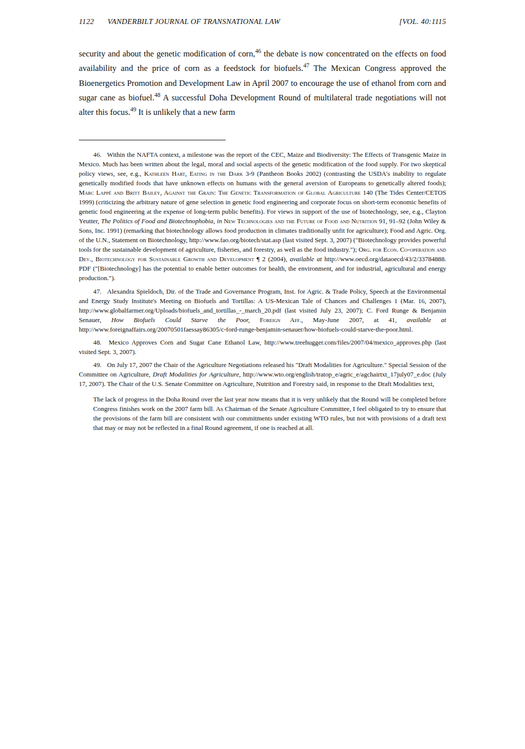1122[VOL. 40:1115 VANDERBILT JOURNAL OF TRANSNATIONAL LAW
security and about the genetic modification of corn,46 the debate is now concentrated on the effects on food availability and the price of corn as a feedstock for biofuels.47 The Mexican Congress approved the Bioenergetics Promotion and Development Law in April 2007 to encourage the use of ethanol from corn and sugar cane as biofuel.48 A successful Doha Development Round of multilateral trade negotiations will not alter this focus.49 It is unlikely that a new farm
46. Within the NAFTA context, a milestone was the report of the CEC, Maize and Biodiversity: The Effects of Transgenic Maize in Mexico. Much has been written about the legal, moral and social aspects of the genetic modification of the food supply. For two skeptical policy views, see, e.g., Kathleen Hart, Eating in the Dark 3-9 (Pantheon Books 2002) (contrasting the USDA's inability to regulate genetically modified foods that have unknown effects on humans with the general aversion of Europeans to genetically altered foods); Marc Lappé and Britt Bailey, Against the Grain: The Genetic Transformation of Global Agriculture 140 (The Tides Center/CETOS 1999) (criticizing the arbitrary nature of gene selection in genetic food engineering and corporate focus on short-term economic benefits of genetic food engineering at the expense of long-term public benefits). For views in support of the use of biotechnology, see, e.g., Clayton Yeutter, The Politics of Food and Biotechnophobia, in New Technologies and the Future of Food and Nutrition 91, 91–92 (John Wiley & Sons, Inc. 1991) (remarking that biotechnology allows food production in climates traditionally unfit for agriculture); Food and Agric. Org. of the U.N., Statement on Biotechnology, http://www.fao.org/biotech/stat.asp (last visited Sept. 3, 2007) ("Biotechnology provides powerful tools for the sustainable development of agriculture, fisheries, and forestry, as well as the food industry."); Org. for Econ. Co-operation and Dev., Biotechnology for Sustainable Growth and Development ¶ 2 (2004), available at http://www.oecd.org/dataoecd/43/2/33784888. PDF ("[Biotechnology] has the potential to enable better outcomes for health, the environment, and for industrial, agricultural and energy production.").
47. Alexandra Spieldoch, Dir. of the Trade and Governance Program, Inst. for Agric. & Trade Policy, Speech at the Environmental and Energy Study Institute's Meeting on Biofuels and Tortillas: A US-Mexican Tale of Chances and Challenges 1 (Mar. 16, 2007), http://www.globalfarmer.org/Uploads/biofuels_and_tortillas_-_march_20.pdf (last visited July 23, 2007); C. Ford Runge & Benjamin Senauer, How Biofuels Could Starve the Poor, Foreign Aff., May-June 2007, at 41, available at http://www.foreignaffairs.org/20070501faessay86305/c-ford-runge-benjamin-senauer/how-biofuels-could-starve-the-poor.html.
48. Mexico Approves Corn and Sugar Cane Ethanol Law, http://www.treehugger.com/files/2007/04/mexico_approves.php (last visited Sept. 3, 2007).
49. On July 17, 2007 the Chair of the Agriculture Negotiations released his "Draft Modalities for Agriculture." Special Session of the Committee on Agriculture, Draft Modalities for Agriculture, http://www.wto.org/english/tratop_e/agric_e/agchairtxt_17july07_e.doc (July 17, 2007). The Chair of the U.S. Senate Committee on Agriculture, Nutrition and Forestry said, in response to the Draft Modalities text,
The lack of progress in the Doha Round over the last year now means that it is very unlikely that the Round will be completed before Congress finishes work on the 2007 farm bill. As Chairman of the Senate Agriculture Committee, I feel obligated to try to ensure that the provisions of the farm bill are consistent with our commitments under existing WTO rules, but not with provisions of a draft text that may or may not be reflected in a final Round agreement, if one is reached at all.